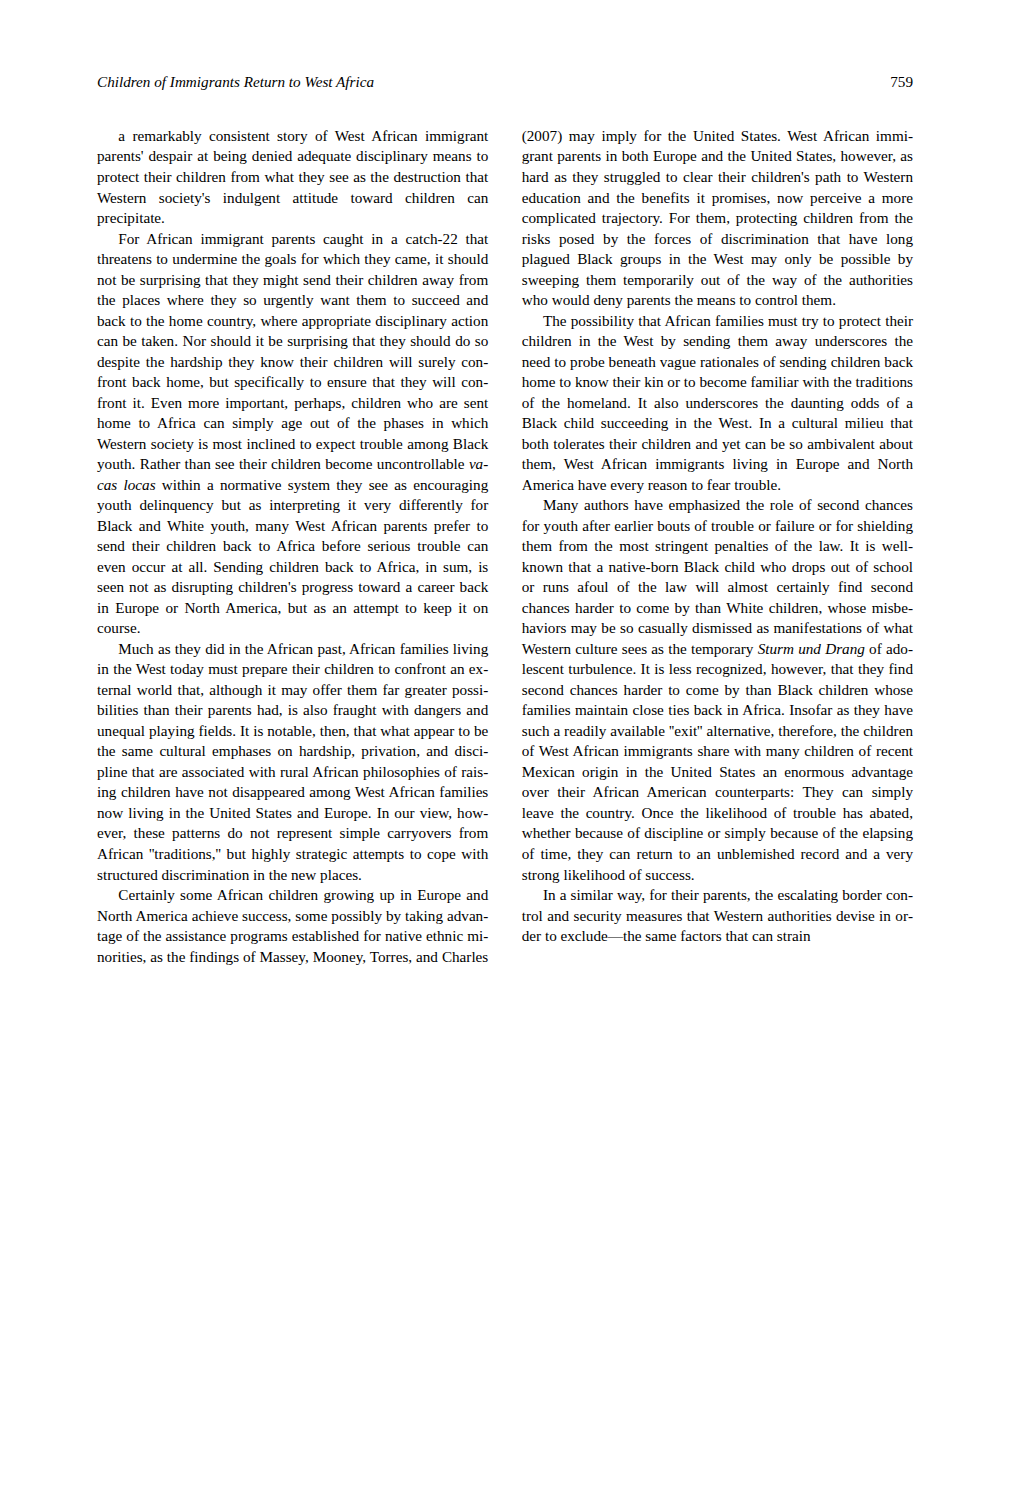Children of Immigrants Return to West Africa 759
a remarkably consistent story of West African immigrant parents' despair at being denied adequate disciplinary means to protect their children from what they see as the destruction that Western society's indulgent attitude toward children can precipitate.
For African immigrant parents caught in a catch-22 that threatens to undermine the goals for which they came, it should not be surprising that they might send their children away from the places where they so urgently want them to succeed and back to the home country, where appropriate disciplinary action can be taken. Nor should it be surprising that they should do so despite the hardship they know their children will surely confront back home, but specifically to ensure that they will confront it. Even more important, perhaps, children who are sent home to Africa can simply age out of the phases in which Western society is most inclined to expect trouble among Black youth. Rather than see their children become uncontrollable vacas locas within a normative system they see as encouraging youth delinquency but as interpreting it very differently for Black and White youth, many West African parents prefer to send their children back to Africa before serious trouble can even occur at all. Sending children back to Africa, in sum, is seen not as disrupting children's progress toward a career back in Europe or North America, but as an attempt to keep it on course.
Much as they did in the African past, African families living in the West today must prepare their children to confront an external world that, although it may offer them far greater possibilities than their parents had, is also fraught with dangers and unequal playing fields. It is notable, then, that what appear to be the same cultural emphases on hardship, privation, and discipline that are associated with rural African philosophies of raising children have not disappeared among West African families now living in the United States and Europe. In our view, however, these patterns do not represent simple carryovers from African ''traditions,'' but highly strategic attempts to cope with structured discrimination in the new places.
Certainly some African children growing up in Europe and North America achieve success, some possibly by taking advantage of the assistance programs established for native ethnic minorities, as the findings of Massey, Mooney, Torres, and Charles (2007) may imply for the United States. West African immigrant parents in both Europe and the United States, however, as hard as they struggled to clear their children's path to Western education and the benefits it promises, now perceive a more complicated trajectory. For them, protecting children from the risks posed by the forces of discrimination that have long plagued Black groups in the West may only be possible by sweeping them temporarily out of the way of the authorities who would deny parents the means to control them.
The possibility that African families must try to protect their children in the West by sending them away underscores the need to probe beneath vague rationales of sending children back home to know their kin or to become familiar with the traditions of the homeland. It also underscores the daunting odds of a Black child succeeding in the West. In a cultural milieu that both tolerates their children and yet can be so ambivalent about them, West African immigrants living in Europe and North America have every reason to fear trouble.
Many authors have emphasized the role of second chances for youth after earlier bouts of trouble or failure or for shielding them from the most stringent penalties of the law. It is well-known that a native-born Black child who drops out of school or runs afoul of the law will almost certainly find second chances harder to come by than White children, whose misbehaviors may be so casually dismissed as manifestations of what Western culture sees as the temporary Sturm und Drang of adolescent turbulence. It is less recognized, however, that they find second chances harder to come by than Black children whose families maintain close ties back in Africa. Insofar as they have such a readily available ''exit'' alternative, therefore, the children of West African immigrants share with many children of recent Mexican origin in the United States an enormous advantage over their African American counterparts: They can simply leave the country. Once the likelihood of trouble has abated, whether because of discipline or simply because of the elapsing of time, they can return to an unblemished record and a very strong likelihood of success.
In a similar way, for their parents, the escalating border control and security measures that Western authorities devise in order to exclude—the same factors that can strain